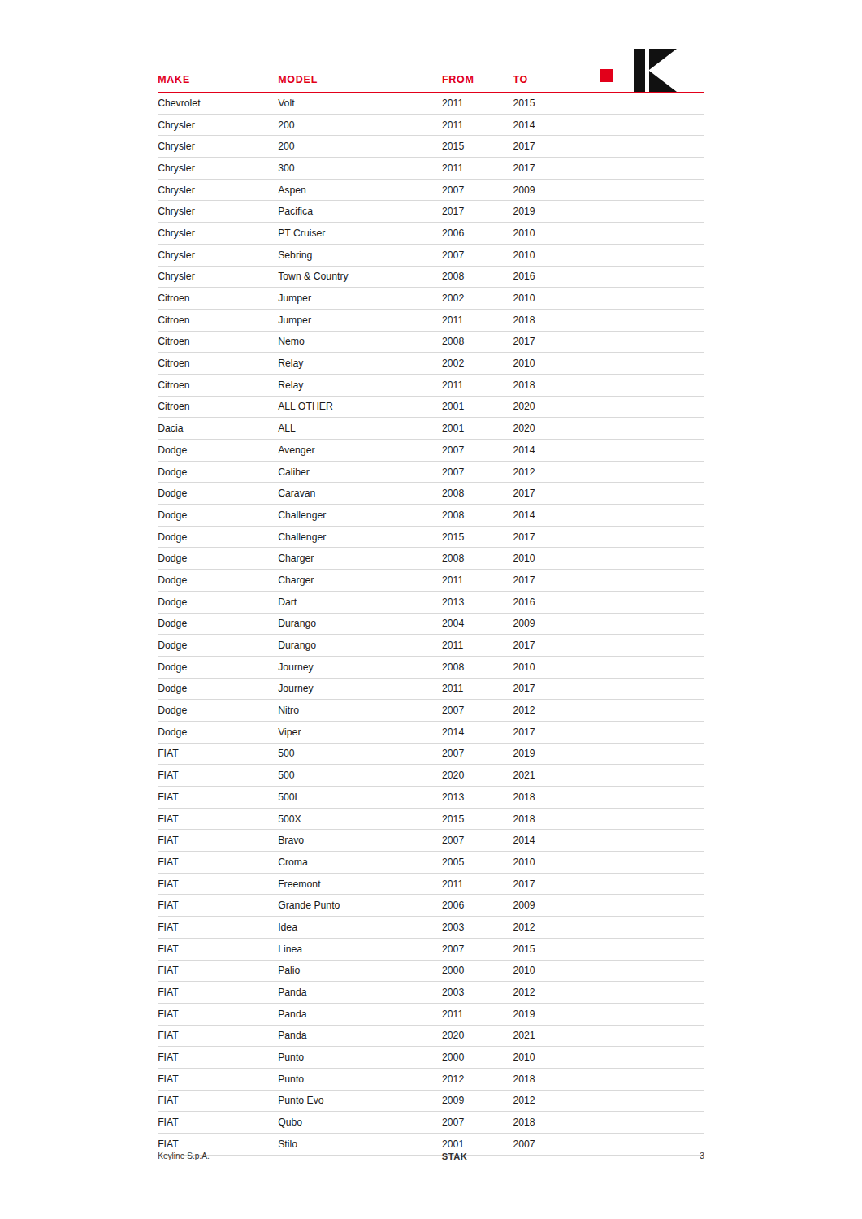| MAKE | MODEL | FROM | TO | |
| --- | --- | --- | --- | --- |
| Chevrolet | Volt | 2011 | 2015 | |
| Chrysler | 200 | 2011 | 2014 | |
| Chrysler | 200 | 2015 | 2017 | |
| Chrysler | 300 | 2011 | 2017 | |
| Chrysler | Aspen | 2007 | 2009 | |
| Chrysler | Pacifica | 2017 | 2019 | |
| Chrysler | PT Cruiser | 2006 | 2010 | |
| Chrysler | Sebring | 2007 | 2010 | |
| Chrysler | Town & Country | 2008 | 2016 | |
| Citroen | Jumper | 2002 | 2010 | |
| Citroen | Jumper | 2011 | 2018 | |
| Citroen | Nemo | 2008 | 2017 | |
| Citroen | Relay | 2002 | 2010 | |
| Citroen | Relay | 2011 | 2018 | |
| Citroen | ALL OTHER | 2001 | 2020 | |
| Dacia | ALL | 2001 | 2020 | |
| Dodge | Avenger | 2007 | 2014 | |
| Dodge | Caliber | 2007 | 2012 | |
| Dodge | Caravan | 2008 | 2017 | |
| Dodge | Challenger | 2008 | 2014 | |
| Dodge | Challenger | 2015 | 2017 | |
| Dodge | Charger | 2008 | 2010 | |
| Dodge | Charger | 2011 | 2017 | |
| Dodge | Dart | 2013 | 2016 | |
| Dodge | Durango | 2004 | 2009 | |
| Dodge | Durango | 2011 | 2017 | |
| Dodge | Journey | 2008 | 2010 | |
| Dodge | Journey | 2011 | 2017 | |
| Dodge | Nitro | 2007 | 2012 | |
| Dodge | Viper | 2014 | 2017 | |
| FIAT | 500 | 2007 | 2019 | |
| FIAT | 500 | 2020 | 2021 | |
| FIAT | 500L | 2013 | 2018 | |
| FIAT | 500X | 2015 | 2018 | |
| FIAT | Bravo | 2007 | 2014 | |
| FIAT | Croma | 2005 | 2010 | |
| FIAT | Freemont | 2011 | 2017 | |
| FIAT | Grande Punto | 2006 | 2009 | |
| FIAT | Idea | 2003 | 2012 | |
| FIAT | Linea | 2007 | 2015 | |
| FIAT | Palio | 2000 | 2010 | |
| FIAT | Panda | 2003 | 2012 | |
| FIAT | Panda | 2011 | 2019 | |
| FIAT | Panda | 2020 | 2021 | |
| FIAT | Punto | 2000 | 2010 | |
| FIAT | Punto | 2012 | 2018 | |
| FIAT | Punto Evo | 2009 | 2012 | |
| FIAT | Qubo | 2007 | 2018 | |
| FIAT | Stilo | 2001 | 2007 | |
Keyline S.p.A. 3
STAK